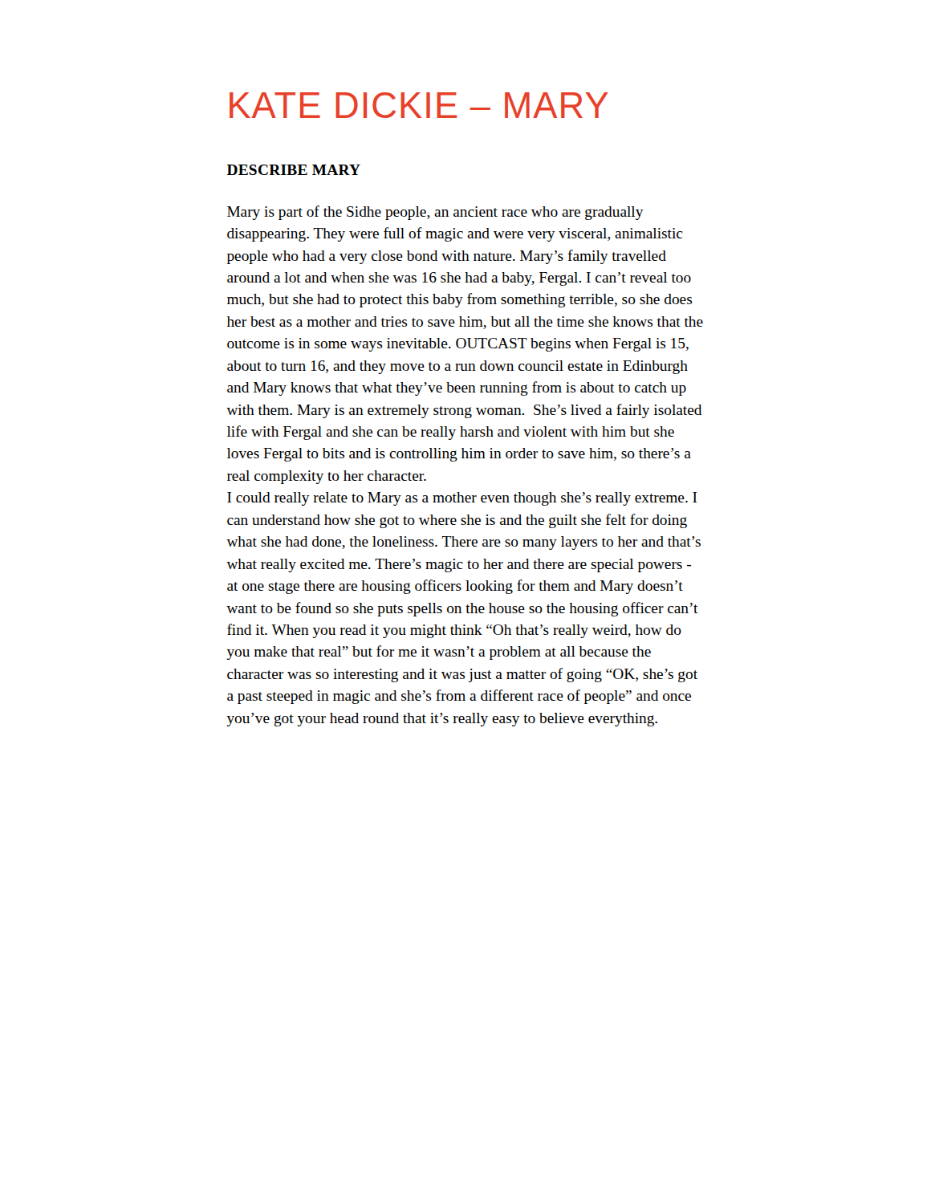Kate Dickie – Mary
DESCRIBE MARY
Mary is part of the Sidhe people, an ancient race who are gradually disappearing. They were full of magic and were very visceral, animalistic people who had a very close bond with nature. Mary’s family travelled around a lot and when she was 16 she had a baby, Fergal. I can’t reveal too much, but she had to protect this baby from something terrible, so she does her best as a mother and tries to save him, but all the time she knows that the outcome is in some ways inevitable. OUTCAST begins when Fergal is 15, about to turn 16, and they move to a run down council estate in Edinburgh and Mary knows that what they’ve been running from is about to catch up with them. Mary is an extremely strong woman. She’s lived a fairly isolated life with Fergal and she can be really harsh and violent with him but she loves Fergal to bits and is controlling him in order to save him, so there’s a real complexity to her character.
I could really relate to Mary as a mother even though she’s really extreme. I can understand how she got to where she is and the guilt she felt for doing what she had done, the loneliness. There are so many layers to her and that’s what really excited me. There’s magic to her and there are special powers - at one stage there are housing officers looking for them and Mary doesn’t want to be found so she puts spells on the house so the housing officer can’t find it. When you read it you might think “Oh that’s really weird, how do you make that real” but for me it wasn’t a problem at all because the character was so interesting and it was just a matter of going “OK, she’s got a past steeped in magic and she’s from a different race of people” and once you’ve got your head round that it’s really easy to believe everything.